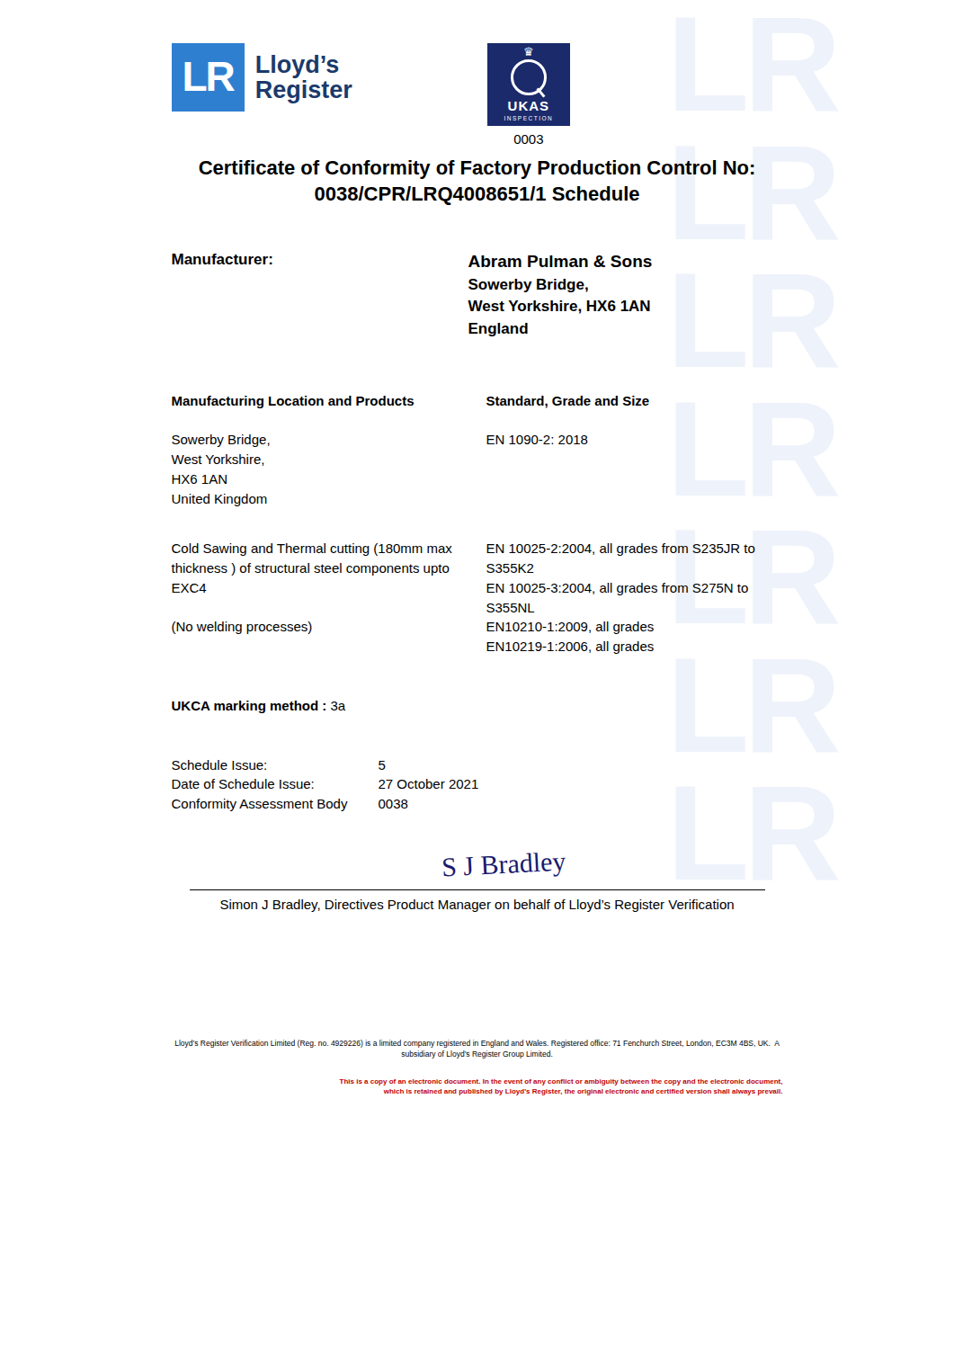LR LR LR LR LR LR LR
LR
Lloyd’s
Register
♛
UKAS
INSPECTION
0003
Certificate of Conformity of Factory Production Control No:
0038/CPR/LRQ4008651/1 Schedule
Manufacturer:
Abram Pulman & Sons
Sowerby Bridge,
West Yorkshire, HX6 1AN
England
| Manufacturing Location and Products | Standard, Grade and Size |
| --- | --- |
| Sowerby Bridge, West Yorkshire, HX6 1AN United Kingdom | EN 1090-2: 2018 |
| Cold Sawing and Thermal cutting (180mm max thickness ) of structural steel components upto EXC4 (No welding processes) | EN 10025-2:2004, all grades from S235JR to S355K2 EN 10025-3:2004, all grades from S275N to S355NL EN10210-1:2009, all grades EN10219-1:2006, all grades |
UKCA marking method : 3a
Schedule Issue: 5
Date of Schedule Issue: 27 October 2021
Conformity Assessment Body 0038
S J Bradley
Simon J Bradley, Directives Product Manager on behalf of Lloyd’s Register Verification
Lloyd’s Register Verification Limited (Reg. no. 4929226) is a limited company registered in England and Wales. Registered office: 71 Fenchurch Street, London, EC3M 4BS, UK. A subsidiary of Lloyd’s Register Group Limited.
This is a copy of an electronic document. In the event of any conflict or ambiguity between the copy and the electronic document,
which is retained and published by Lloyd’s Register, the original electronic and certified version shall always prevail.